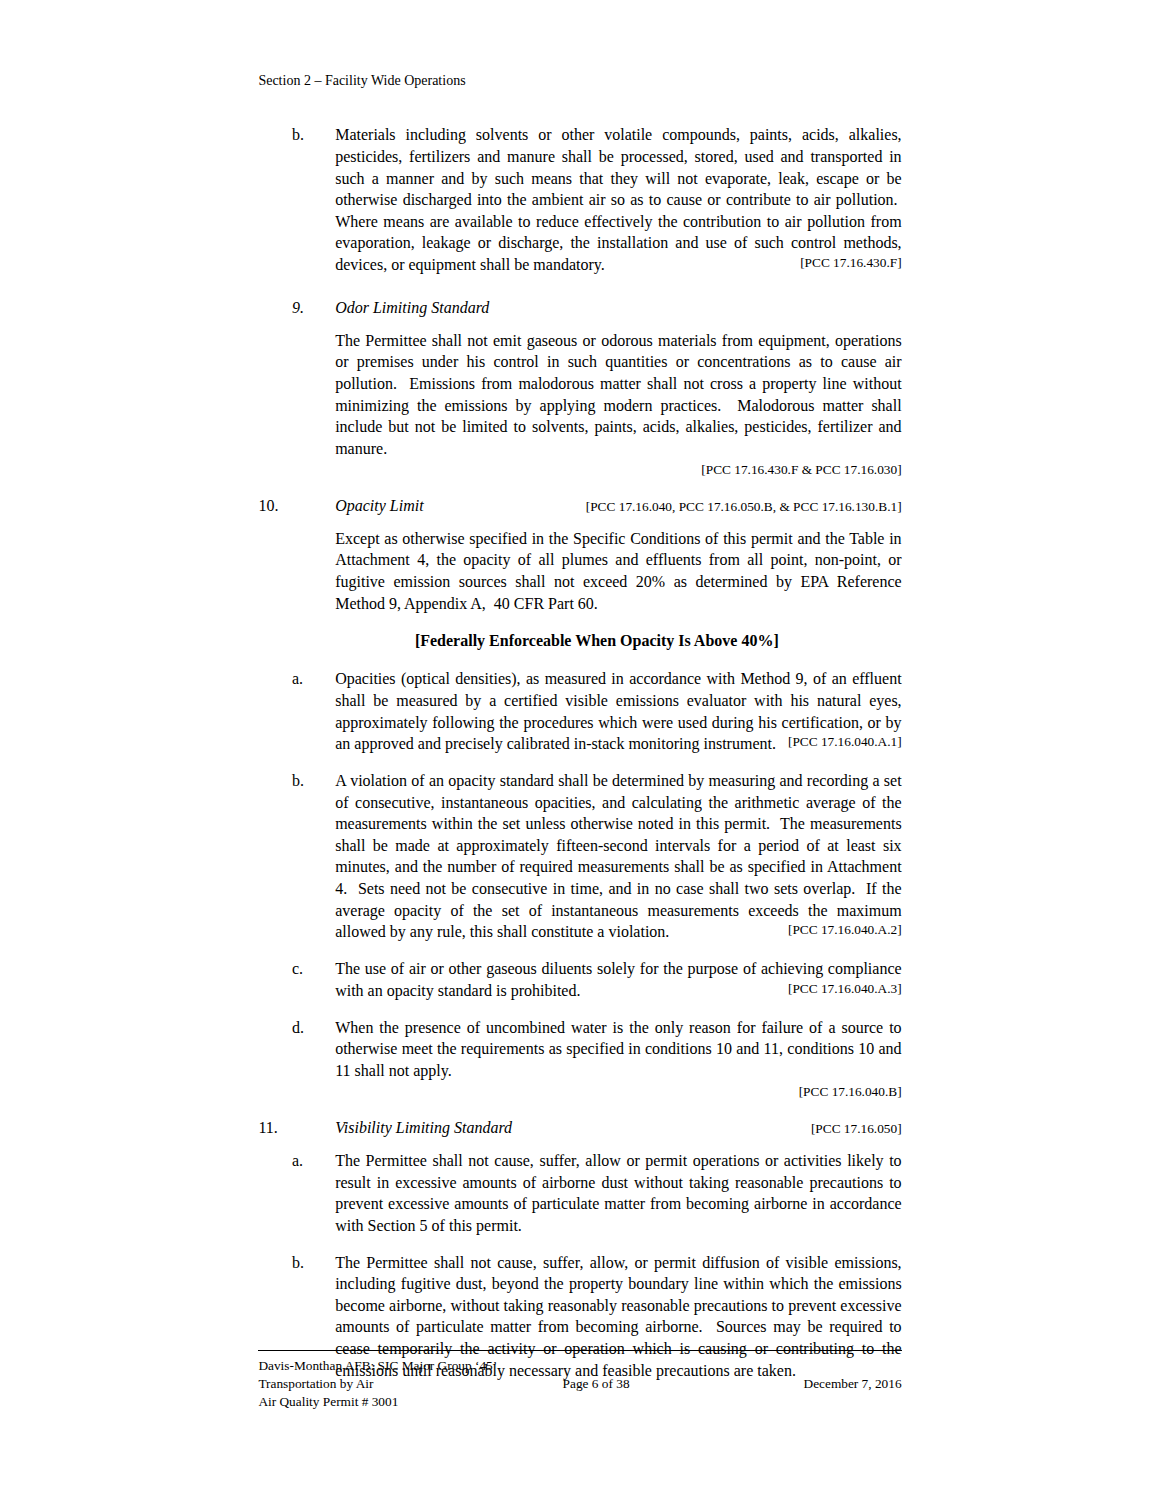Section 2 – Facility Wide Operations
b.
Materials including solvents or other volatile compounds, paints, acids, alkalies, pesticides, fertilizers and manure shall be processed, stored, used and transported in such a manner and by such means that they will not evaporate, leak, escape or be otherwise discharged into the ambient air so as to cause or contribute to air pollution. Where means are available to reduce effectively the contribution to air pollution from evaporation, leakage or discharge, the installation and use of such control methods, devices, or equipment shall be mandatory. [PCC 17.16.430.F]
9.
Odor Limiting Standard
The Permittee shall not emit gaseous or odorous materials from equipment, operations or premises under his control in such quantities or concentrations as to cause air pollution. Emissions from malodorous matter shall not cross a property line without minimizing the emissions by applying modern practices. Malodorous matter shall include but not be limited to solvents, paints, acids, alkalies, pesticides, fertilizer and manure.
[PCC 17.16.430.F & PCC 17.16.030]
10.
Opacity Limit
[PCC 17.16.040, PCC 17.16.050.B, & PCC 17.16.130.B.1]
Except as otherwise specified in the Specific Conditions of this permit and the Table in Attachment 4, the opacity of all plumes and effluents from all point, non-point, or fugitive emission sources shall not exceed 20% as determined by EPA Reference Method 9, Appendix A, 40 CFR Part 60.
[Federally Enforceable When Opacity Is Above 40%]
a.
Opacities (optical densities), as measured in accordance with Method 9, of an effluent shall be measured by a certified visible emissions evaluator with his natural eyes, approximately following the procedures which were used during his certification, or by an approved and precisely calibrated in-stack monitoring instrument. [PCC 17.16.040.A.1]
b.
A violation of an opacity standard shall be determined by measuring and recording a set of consecutive, instantaneous opacities, and calculating the arithmetic average of the measurements within the set unless otherwise noted in this permit. The measurements shall be made at approximately fifteen-second intervals for a period of at least six minutes, and the number of required measurements shall be as specified in Attachment 4. Sets need not be consecutive in time, and in no case shall two sets overlap. If the average opacity of the set of instantaneous measurements exceeds the maximum allowed by any rule, this shall constitute a violation. [PCC 17.16.040.A.2]
c.
The use of air or other gaseous diluents solely for the purpose of achieving compliance with an opacity standard is prohibited. [PCC 17.16.040.A.3]
d.
When the presence of uncombined water is the only reason for failure of a source to otherwise meet the requirements as specified in conditions 10 and 11, conditions 10 and 11 shall not apply.
[PCC 17.16.040.B]
11.
Visibility Limiting Standard
[PCC 17.16.050]
a.
The Permittee shall not cause, suffer, allow or permit operations or activities likely to result in excessive amounts of airborne dust without taking reasonable precautions to prevent excessive amounts of particulate matter from becoming airborne in accordance with Section 5 of this permit.
b.
The Permittee shall not cause, suffer, allow, or permit diffusion of visible emissions, including fugitive dust, beyond the property boundary line within which the emissions become airborne, without taking reasonably reasonable precautions to prevent excessive amounts of particulate matter from becoming airborne. Sources may be required to cease temporarily the activity or operation which is causing or contributing to the emissions until reasonably necessary and feasible precautions are taken.
| Davis-Monthan AFB: SIC Major Group ‘45’ Transportation by Air Air Quality Permit # 3001 | Page 6 of 38 | December 7, 2016 |